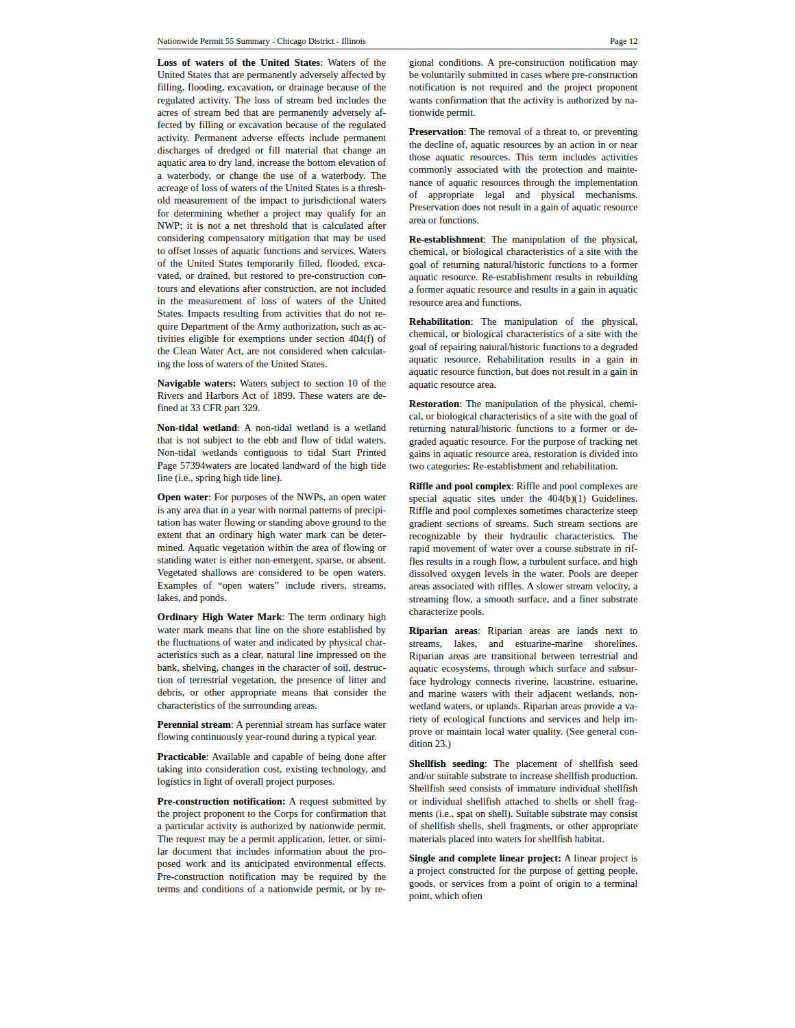Nationwide Permit 55 Summary - Chicago District - Illinois Page 12
Loss of waters of the United States: Waters of the United States that are permanently adversely affected by filling, flooding, excavation, or drainage because of the regulated activity. The loss of stream bed includes the acres of stream bed that are permanently adversely affected by filling or excavation because of the regulated activity. Permanent adverse effects include permanent discharges of dredged or fill material that change an aquatic area to dry land, increase the bottom elevation of a waterbody, or change the use of a waterbody. The acreage of loss of waters of the United States is a threshold measurement of the impact to jurisdictional waters for determining whether a project may qualify for an NWP; it is not a net threshold that is calculated after considering compensatory mitigation that may be used to offset losses of aquatic functions and services. Waters of the United States temporarily filled, flooded, excavated, or drained, but restored to pre-construction contours and elevations after construction, are not included in the measurement of loss of waters of the United States. Impacts resulting from activities that do not require Department of the Army authorization, such as activities eligible for exemptions under section 404(f) of the Clean Water Act, are not considered when calculating the loss of waters of the United States.
Navigable waters: Waters subject to section 10 of the Rivers and Harbors Act of 1899. These waters are defined at 33 CFR part 329.
Non-tidal wetland: A non-tidal wetland is a wetland that is not subject to the ebb and flow of tidal waters. Non-tidal wetlands contiguous to tidal Start Printed Page 57394waters are located landward of the high tide line (i.e., spring high tide line).
Open water: For purposes of the NWPs, an open water is any area that in a year with normal patterns of precipitation has water flowing or standing above ground to the extent that an ordinary high water mark can be determined. Aquatic vegetation within the area of flowing or standing water is either non-emergent, sparse, or absent. Vegetated shallows are considered to be open waters. Examples of “open waters” include rivers, streams, lakes, and ponds.
Ordinary High Water Mark: The term ordinary high water mark means that line on the shore established by the fluctuations of water and indicated by physical characteristics such as a clear, natural line impressed on the bank, shelving, changes in the character of soil, destruction of terrestrial vegetation, the presence of litter and debris, or other appropriate means that consider the characteristics of the surrounding areas.
Perennial stream: A perennial stream has surface water flowing continuously year-round during a typical year.
Practicable: Available and capable of being done after taking into consideration cost, existing technology, and logistics in light of overall project purposes.
Pre-construction notification: A request submitted by the project proponent to the Corps for confirmation that a particular activity is authorized by nationwide permit. The request may be a permit application, letter, or similar document that includes information about the proposed work and its anticipated environmental effects. Pre-construction notification may be required by the terms and conditions of a nationwide permit, or by regional conditions. A pre-construction notification may be voluntarily submitted in cases where pre-construction notification is not required and the project proponent wants confirmation that the activity is authorized by nationwide permit.
Preservation: The removal of a threat to, or preventing the decline of, aquatic resources by an action in or near those aquatic resources. This term includes activities commonly associated with the protection and maintenance of aquatic resources through the implementation of appropriate legal and physical mechanisms. Preservation does not result in a gain of aquatic resource area or functions.
Re-establishment: The manipulation of the physical, chemical, or biological characteristics of a site with the goal of returning natural/historic functions to a former aquatic resource. Re-establishment results in rebuilding a former aquatic resource and results in a gain in aquatic resource area and functions.
Rehabilitation: The manipulation of the physical, chemical, or biological characteristics of a site with the goal of repairing natural/historic functions to a degraded aquatic resource. Rehabilitation results in a gain in aquatic resource function, but does not result in a gain in aquatic resource area.
Restoration: The manipulation of the physical, chemical, or biological characteristics of a site with the goal of returning natural/historic functions to a former or degraded aquatic resource. For the purpose of tracking net gains in aquatic resource area, restoration is divided into two categories: Re-establishment and rehabilitation.
Riffle and pool complex: Riffle and pool complexes are special aquatic sites under the 404(b)(1) Guidelines. Riffle and pool complexes sometimes characterize steep gradient sections of streams. Such stream sections are recognizable by their hydraulic characteristics. The rapid movement of water over a course substrate in riffles results in a rough flow, a turbulent surface, and high dissolved oxygen levels in the water. Pools are deeper areas associated with riffles. A slower stream velocity, a streaming flow, a smooth surface, and a finer substrate characterize pools.
Riparian areas: Riparian areas are lands next to streams, lakes, and estuarine-marine shorelines. Riparian areas are transitional between terrestrial and aquatic ecosystems, through which surface and subsurface hydrology connects riverine, lacustrine, estuarine, and marine waters with their adjacent wetlands, non-wetland waters, or uplands. Riparian areas provide a variety of ecological functions and services and help improve or maintain local water quality. (See general condition 23.)
Shellfish seeding: The placement of shellfish seed and/or suitable substrate to increase shellfish production. Shellfish seed consists of immature individual shellfish or individual shellfish attached to shells or shell fragments (i.e., spat on shell). Suitable substrate may consist of shellfish shells, shell fragments, or other appropriate materials placed into waters for shellfish habitat.
Single and complete linear project: A linear project is a project constructed for the purpose of getting people, goods, or services from a point of origin to a terminal point, which often